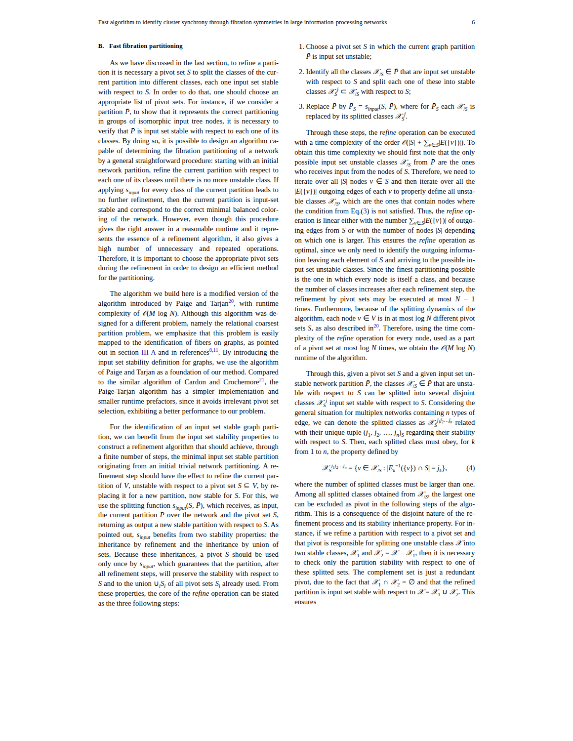Fast algorithm to identify cluster synchrony through fibration symmetries in large information-processing networks
6
B. Fast fibration partitioning
As we have discussed in the last section, to refine a partition it is necessary a pivot set S to split the classes of the current partition into different classes, each one input set stable with respect to S. In order to do that, one should choose an appropriate list of pivot sets. For instance, if we consider a partition P̄, to show that it represents the correct partitioning in groups of isomorphic input tree nodes, it is necessary to verify that P̄ is input set stable with respect to each one of its classes. By doing so, it is possible to design an algorithm capable of determining the fibration partitioning of a network by a general straightforward procedure: starting with an initial network partition, refine the current partition with respect to each one of its classes until there is no more unstable class. If applying sinput for every class of the current partition leads to no further refinement, then the current partition is input-set stable and correspond to the correct minimal balanced coloring of the network. However, even though this procedure gives the right answer in a reasonable runtime and it represents the essence of a refinement algorithm, it also gives a high number of unnecessary and repeated operations. Therefore, it is important to choose the appropriate pivot sets during the refinement in order to design an efficient method for the partitioning.
The algorithm we build here is a modified version of the algorithm introduced by Paige and Tarjan20, with runtime complexity of 𝒪(M log N). Although this algorithm was designed for a different problem, namely the relational coarsest partition problem, we emphasize that this problem is easily mapped to the identification of fibers on graphs, as pointed out in section III A and in references8,11. By introducing the input set stability definition for graphs, we use the algorithm of Paige and Tarjan as a foundation of our method. Compared to the similar algorithm of Cardon and Crochemore21, the Paige-Tarjan algorithm has a simpler implementation and smaller runtime prefactors, since it avoids irrelevant pivot set selection, exhibiting a better performance to our problem.
For the identification of an input set stable graph partition, we can benefit from the input set stability properties to construct a refinement algorithm that should achieve, through a finite number of steps, the minimal input set stable partition originating from an initial trivial network partitioning. A refinement step should have the effect to refine the current partition of V, unstable with respect to a pivot set S ⊆ V, by replacing it for a new partition, now stable for S. For this, we use the splitting function sinput(S, P̄), which receives, as input, the current partition P̄ over the network and the pivot set S, returning as output a new stable partition with respect to S. As pointed out, sinput benefits from two stability properties: the inheritance by refinement and the inheritance by union of sets. Because these inheritances, a pivot S should be used only once by sinput, which guarantees that the partition, after all refinement steps, will preserve the stability with respect to S and to the union ∪iSi of all pivot sets Si already used. From these properties, the core of the refine operation can be stated as the three following steps:
Choose a pivot set S in which the current graph partition P̄ is input set unstable;
Identify all the classes 𝒳/S ∈ P̄ that are input set unstable with respect to S and split each one of these into stable classes 𝒳Sj ⊂ 𝒳/S with respect to S;
Replace P̄ by P̄S = sinput(S, P̄), where for P̄S each 𝒳/S is replaced by its splitted classes 𝒳Sj.
Through these steps, the refine operation can be executed with a time complexity of the order 𝒪(|S| + ∑v∈S|E({v})|). To obtain this time complexity we should first note that the only possible input set unstable classes 𝒳/S from P̄ are the ones who receives input from the nodes of S. Therefore, we need to iterate over all |S| nodes v ∈ S and then iterate over all the |E({v})| outgoing edges of each v to properly define all unstable classes 𝒳/S, which are the ones that contain nodes where the condition from Eq.(3) is not satisfied. Thus, the refine operation is linear either with the number ∑v∈S|E({v})| of outgoing edges from S or with the number of nodes |S| depending on which one is larger. This ensures the refine operation as optimal, since we only need to identify the outgoing information leaving each element of S and arriving to the possible input set unstable classes. Since the finest partitioning possible is the one in which every node is itself a class, and because the number of classes increases after each refinement step, the refinement by pivot sets may be executed at most N − 1 times. Furthermore, because of the splitting dynamics of the algorithm, each node v ∈ V is in at most log N different pivot sets S, as also described in20. Therefore, using the time complexity of the refine operation for every node, used as a part of a pivot set at most log N times, we obtain the 𝒪(M log N) runtime of the algorithm.
Through this, given a pivot set S and a given input set unstable network partition P̄, the classes 𝒳/S ∈ P̄ that are unstable with respect to S can be splitted into several disjoint classes 𝒳Sj input set stable with respect to S. Considering the general situation for multiplex networks containing n types of edge, we can denote the splitted classes as 𝒳Sj1j2…jn related with their unique tuple (j1, j2, …, jn)S regarding their stability with respect to S. Then, each splitted class must obey, for k from 1 to n, the property defined by
𝒳Sj1j2…jn = {v ∈ 𝒳/S : |Ek−1({v}) ∩ S| = jk}, (4)
where the number of splitted classes must be larger than one. Among all splitted classes obtained from 𝒳/S, the largest one can be excluded as pivot in the following steps of the algorithm. This is a consequence of the disjoint nature of the refinement process and its stability inheritance property. For instance, if we refine a partition with respect to a pivot set and that pivot is responsible for splitting one unstable class 𝒳 into two stable classes, 𝒳1 and 𝒳2 = 𝒳 − 𝒳1, then it is necessary to check only the partition stability with respect to one of these splitted sets. The complement set is just a redundant pivot, due to the fact that 𝒳1 ∩ 𝒳2 = ∅ and that the refined partition is input set stable with respect to 𝒳 = 𝒳1 ∪ 𝒳2. This ensures